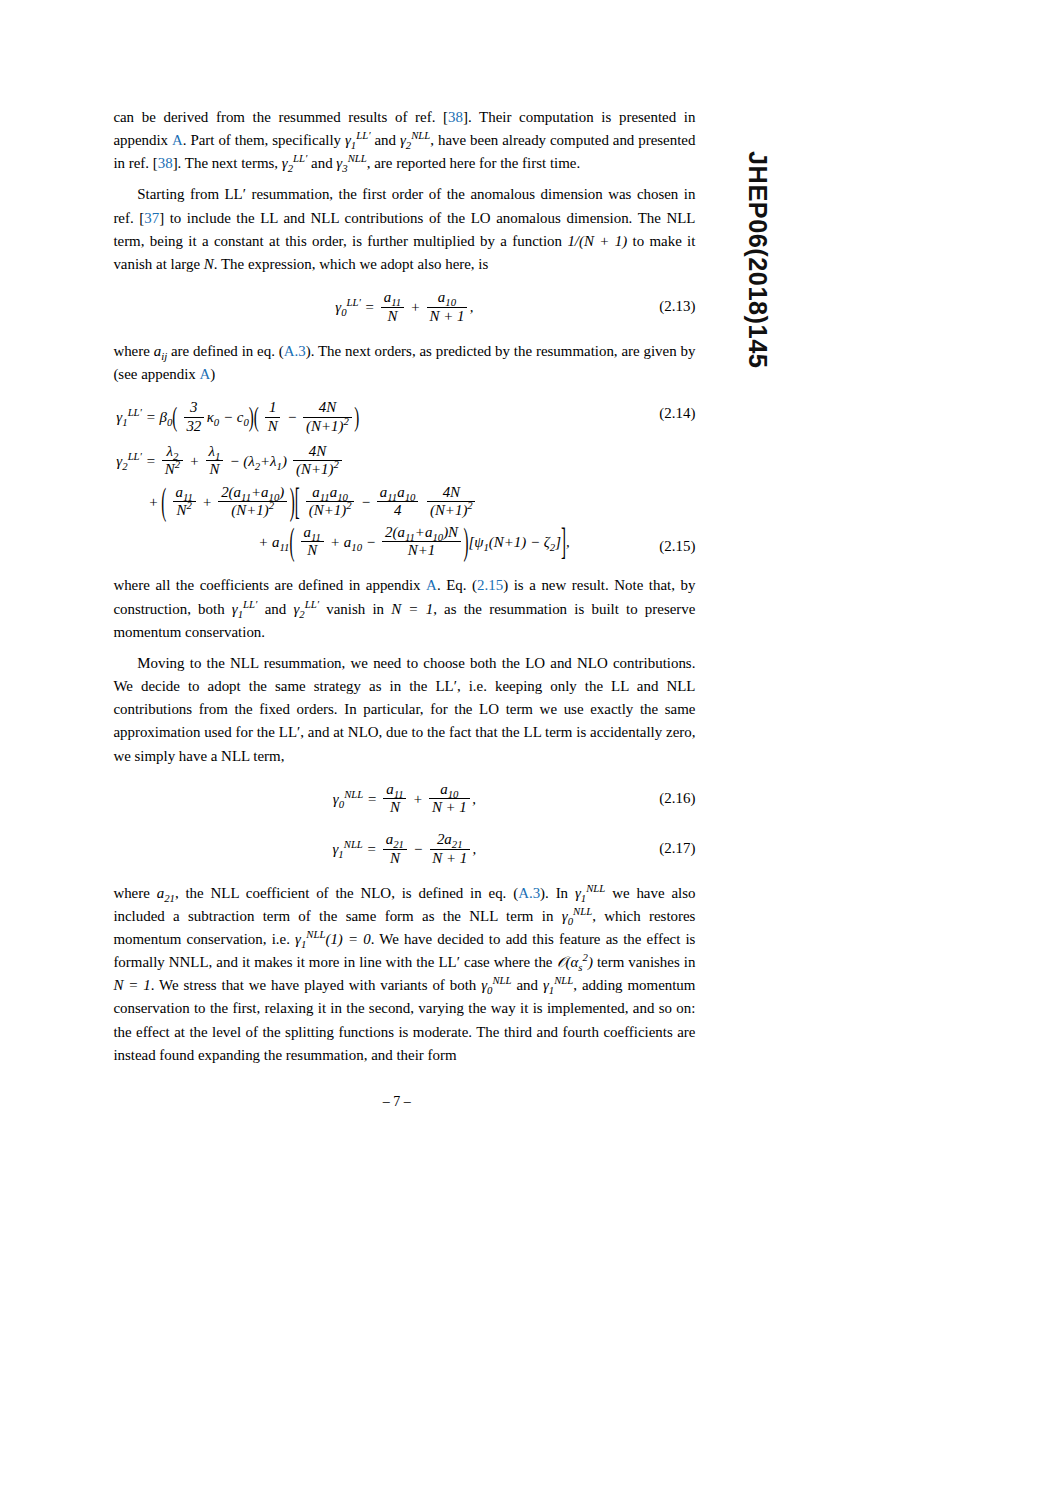JHEP06(2018)145
can be derived from the resummed results of ref. [38]. Their computation is presented in appendix A. Part of them, specifically γ1LL′ and γ2NLL, have been already computed and presented in ref. [38]. The next terms, γ2LL′ and γ3NLL, are reported here for the first time.
Starting from LL′ resummation, the first order of the anomalous dimension was chosen in ref. [37] to include the LL and NLL contributions of the LO anomalous dimension. The NLL term, being it a constant at this order, is further multiplied by a function 1/(N + 1) to make it vanish at large N. The expression, which we adopt also here, is
γ0LL′ = a11 N + a10 N + 1, (2.13)
where aij are defined in eq. (A.3). The next orders, as predicted by the resummation, are given by (see appendix A)
γ1LL′ = β0( 332κ0 − c0)( 1 N − 4N(N+1)2) γ2LL′ = λ2 N2 + λ1 N − (λ2+λ1) 4N(N+1)2 + ( a11 N2 + 2(a11+a10)(N+1)2)[ a11a10(N+1)2 − a11a104 4N(N+1)2 + a11( a11 N + a10 − 2(a11+a10)N N+1)[ψ1(N+1) − ζ2]],
(2.14) (2.15)
where all the coefficients are defined in appendix A. Eq. (2.15) is a new result. Note that, by construction, both γ1LL′ and γ2LL′ vanish in N = 1, as the resummation is built to preserve momentum conservation.
Moving to the NLL resummation, we need to choose both the LO and NLO contributions. We decide to adopt the same strategy as in the LL′, i.e. keeping only the LL and NLL contributions from the fixed orders. In particular, for the LO term we use exactly the same approximation used for the LL′, and at NLO, due to the fact that the LL term is accidentally zero, we simply have a NLL term,
γ0NLL = a11 N + a10 N + 1, (2.16)
γ1NLL = a21 N − 2a21 N + 1, (2.17)
where a21, the NLL coefficient of the NLO, is defined in eq. (A.3). In γ1NLL we have also included a subtraction term of the same form as the NLL term in γ0NLL, which restores momentum conservation, i.e. γ1NLL(1) = 0. We have decided to add this feature as the effect is formally NNLL, and it makes it more in line with the LL′ case where the 𝒪(αs2) term vanishes in N = 1. We stress that we have played with variants of both γ0NLL and γ1NLL, adding momentum conservation to the first, relaxing it in the second, varying the way it is implemented, and so on: the effect at the level of the splitting functions is moderate. The third and fourth coefficients are instead found expanding the resummation, and their form
– 7 –